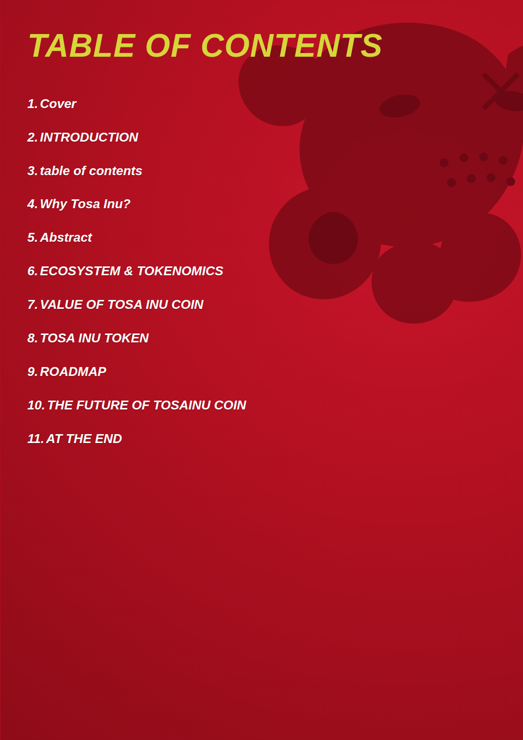TABLE OF CONTENTS
Cover
INTRODUCTION
table of contents
Why Tosa Inu?
Abstract
ECOSYSTEM & TOKENOMICS
VALUE OF TOSA INU COIN
TOSA INU TOKEN
ROADMAP
THE FUTURE OF TOSAINU COIN
AT THE END